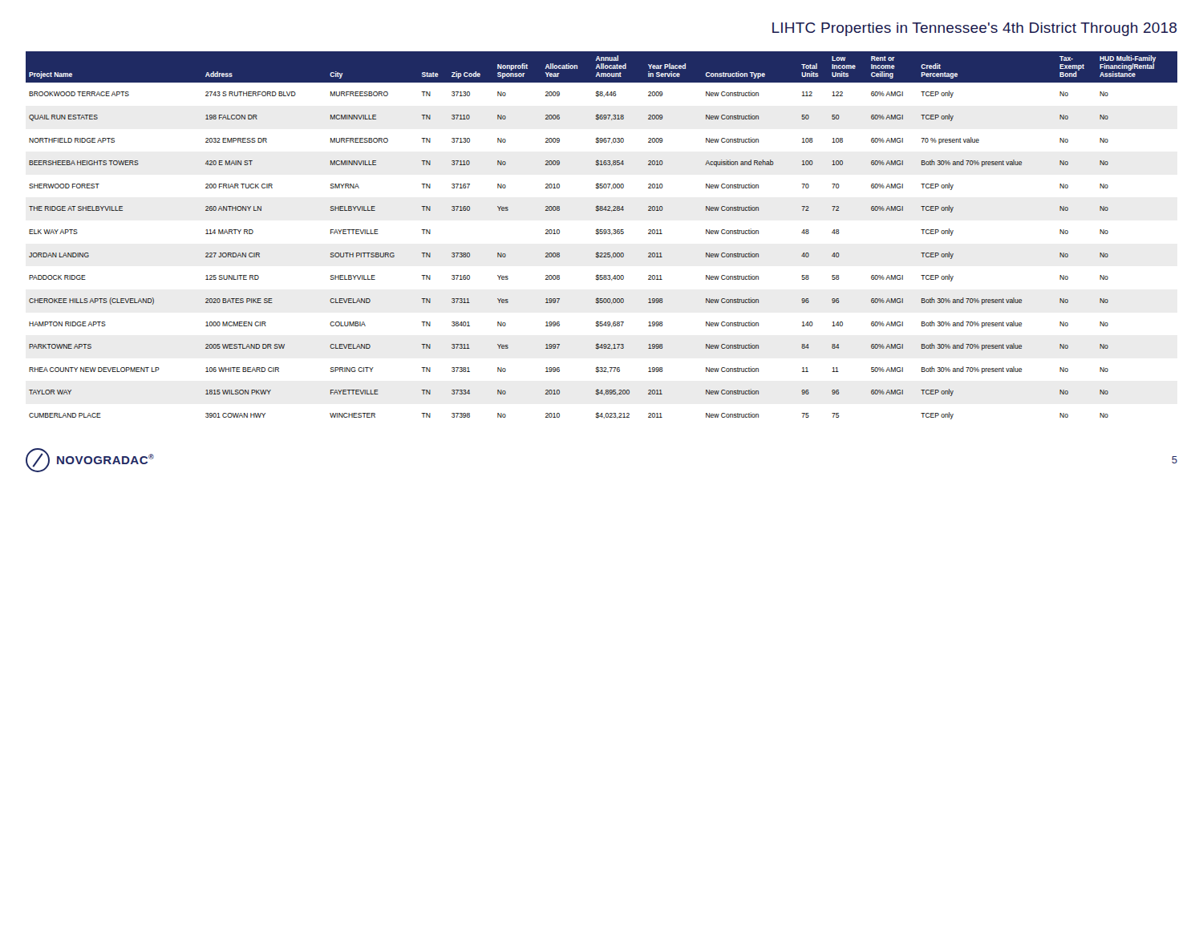LIHTC Properties in Tennessee's 4th District Through 2018
| Project Name | Address | City | State | Zip Code | Nonprofit Sponsor | Allocation Year | Annual Allocated Amount | Year Placed in Service | Construction Type | Total Units | Low Income Units | Rent or Income Ceiling | Credit Percentage | Tax- Exempt Bond | HUD Multi-Family Financing/Rental Assistance |
| --- | --- | --- | --- | --- | --- | --- | --- | --- | --- | --- | --- | --- | --- | --- | --- |
| BROOKWOOD TERRACE APTS | 2743 S RUTHERFORD BLVD | MURFREESBORO | TN | 37130 | No | 2009 | $8,446 | 2009 | New Construction | 112 | 122 | 60% AMGI | TCEP only | No | No |
| QUAIL RUN ESTATES | 198 FALCON DR | MCMINNVILLE | TN | 37110 | No | 2006 | $697,318 | 2009 | New Construction | 50 | 50 | 60% AMGI | TCEP only | No | No |
| NORTHFIELD RIDGE APTS | 2032 EMPRESS DR | MURFREESBORO | TN | 37130 | No | 2009 | $967,030 | 2009 | New Construction | 108 | 108 | 60% AMGI | 70 % present value | No | No |
| BEERSHEEBA HEIGHTS TOWERS | 420 E MAIN ST | MCMINNVILLE | TN | 37110 | No | 2009 | $163,854 | 2010 | Acquisition and Rehab | 100 | 100 | 60% AMGI | Both 30% and 70% present value | No | No |
| SHERWOOD FOREST | 200 FRIAR TUCK CIR | SMYRNA | TN | 37167 | No | 2010 | $507,000 | 2010 | New Construction | 70 | 70 | 60% AMGI | TCEP only | No | No |
| THE RIDGE AT SHELBYVILLE | 260 ANTHONY LN | SHELBYVILLE | TN | 37160 | Yes | 2008 | $842,284 | 2010 | New Construction | 72 | 72 | 60% AMGI | TCEP only | No | No |
| ELK WAY APTS | 114 MARTY RD | FAYETTEVILLE | TN | | | 2010 | $593,365 | 2011 | New Construction | 48 | 48 | | TCEP only | No | No |
| JORDAN LANDING | 227 JORDAN CIR | SOUTH PITTSBURG | TN | 37380 | No | 2008 | $225,000 | 2011 | New Construction | 40 | 40 | | TCEP only | No | No |
| PADDOCK RIDGE | 125 SUNLITE RD | SHELBYVILLE | TN | 37160 | Yes | 2008 | $583,400 | 2011 | New Construction | 58 | 58 | 60% AMGI | TCEP only | No | No |
| CHEROKEE HILLS APTS (CLEVELAND) | 2020 BATES PIKE SE | CLEVELAND | TN | 37311 | Yes | 1997 | $500,000 | 1998 | New Construction | 96 | 96 | 60% AMGI | Both 30% and 70% present value | No | No |
| HAMPTON RIDGE APTS | 1000 MCMEEN CIR | COLUMBIA | TN | 38401 | No | 1996 | $549,687 | 1998 | New Construction | 140 | 140 | 60% AMGI | Both 30% and 70% present value | No | No |
| PARKTOWNE APTS | 2005 WESTLAND DR SW | CLEVELAND | TN | 37311 | Yes | 1997 | $492,173 | 1998 | New Construction | 84 | 84 | 60% AMGI | Both 30% and 70% present value | No | No |
| RHEA COUNTY NEW DEVELOPMENT LP | 106 WHITE BEARD CIR | SPRING CITY | TN | 37381 | No | 1996 | $32,776 | 1998 | New Construction | 11 | 11 | 50% AMGI | Both 30% and 70% present value | No | No |
| TAYLOR WAY | 1815 WILSON PKWY | FAYETTEVILLE | TN | 37334 | No | 2010 | $4,895,200 | 2011 | New Construction | 96 | 96 | 60% AMGI | TCEP only | No | No |
| CUMBERLAND PLACE | 3901 COWAN HWY | WINCHESTER | TN | 37398 | No | 2010 | $4,023,212 | 2011 | New Construction | 75 | 75 | | TCEP only | No | No |
NOVOGRADAC®
5